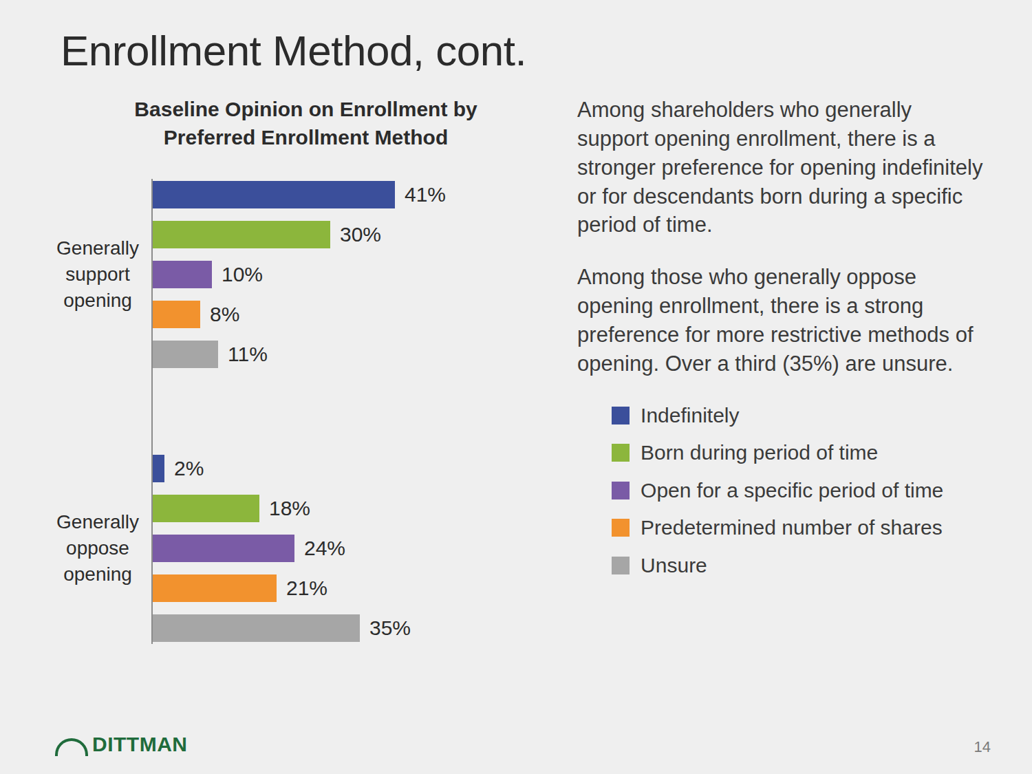Enrollment Method, cont.
Baseline Opinion on Enrollment by
Preferred Enrollment Method
Generally support opening
41%
30%
10%
8%
11%
Generally oppose opening
2%
18%
24%
21%
35%
Among shareholders who generally support opening enrollment, there is a stronger preference for opening indefinitely or for descendants born during a specific period of time.
Among those who generally oppose opening enrollment, there is a strong preference for more restrictive methods of opening. Over a third (35%) are unsure.
Indefinitely
Born during period of time
Open for a specific period of time
Predetermined number of shares
Unsure
DITTMAN
14